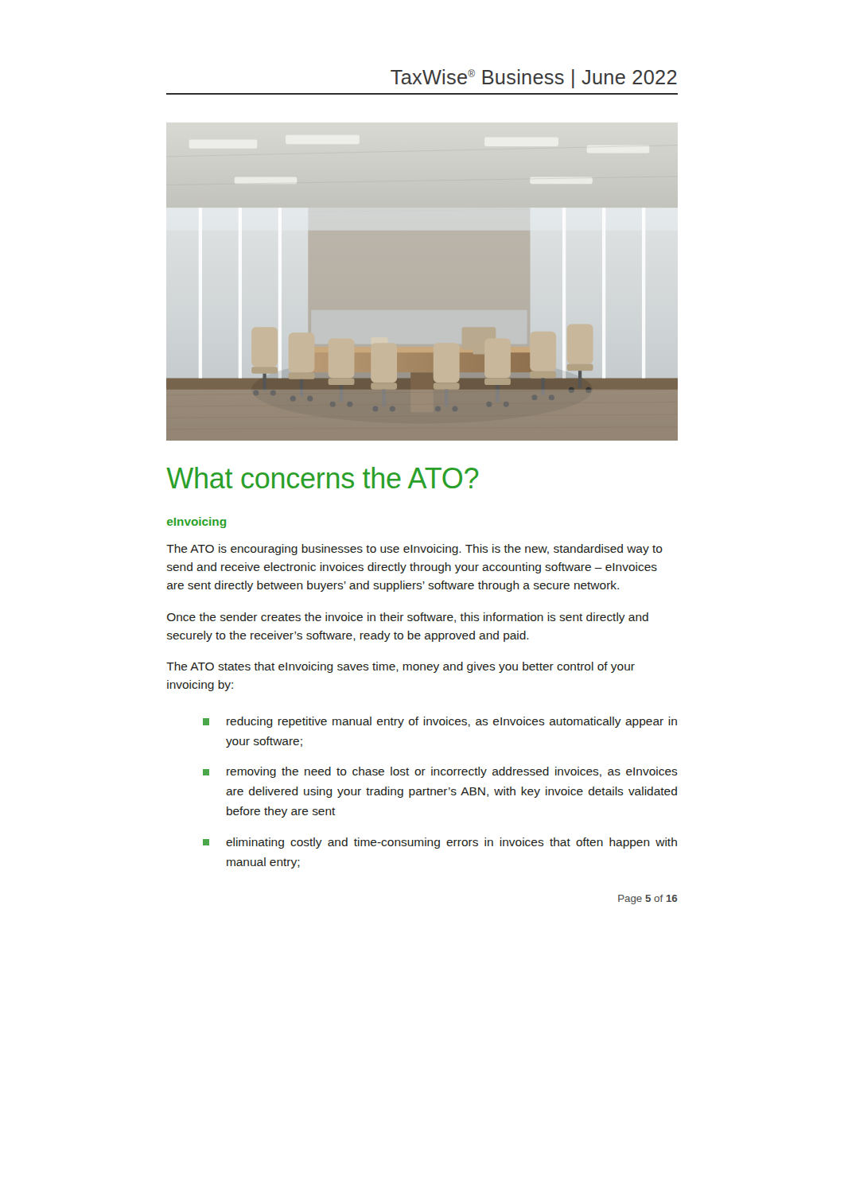TaxWise® Business | June 2022
What concerns the ATO?
eInvoicing
The ATO is encouraging businesses to use eInvoicing. This is the new, standardised way to send and receive electronic invoices directly through your accounting software – eInvoices are sent directly between buyers’ and suppliers’ software through a secure network.
Once the sender creates the invoice in their software, this information is sent directly and securely to the receiver’s software, ready to be approved and paid.
The ATO states that eInvoicing saves time, money and gives you better control of your invoicing by:
reducing repetitive manual entry of invoices, as eInvoices automatically appear in your software;
removing the need to chase lost or incorrectly addressed invoices, as eInvoices are delivered using your trading partner’s ABN, with key invoice details validated before they are sent
eliminating costly and time-consuming errors in invoices that often happen with manual entry;
Page 5 of 16